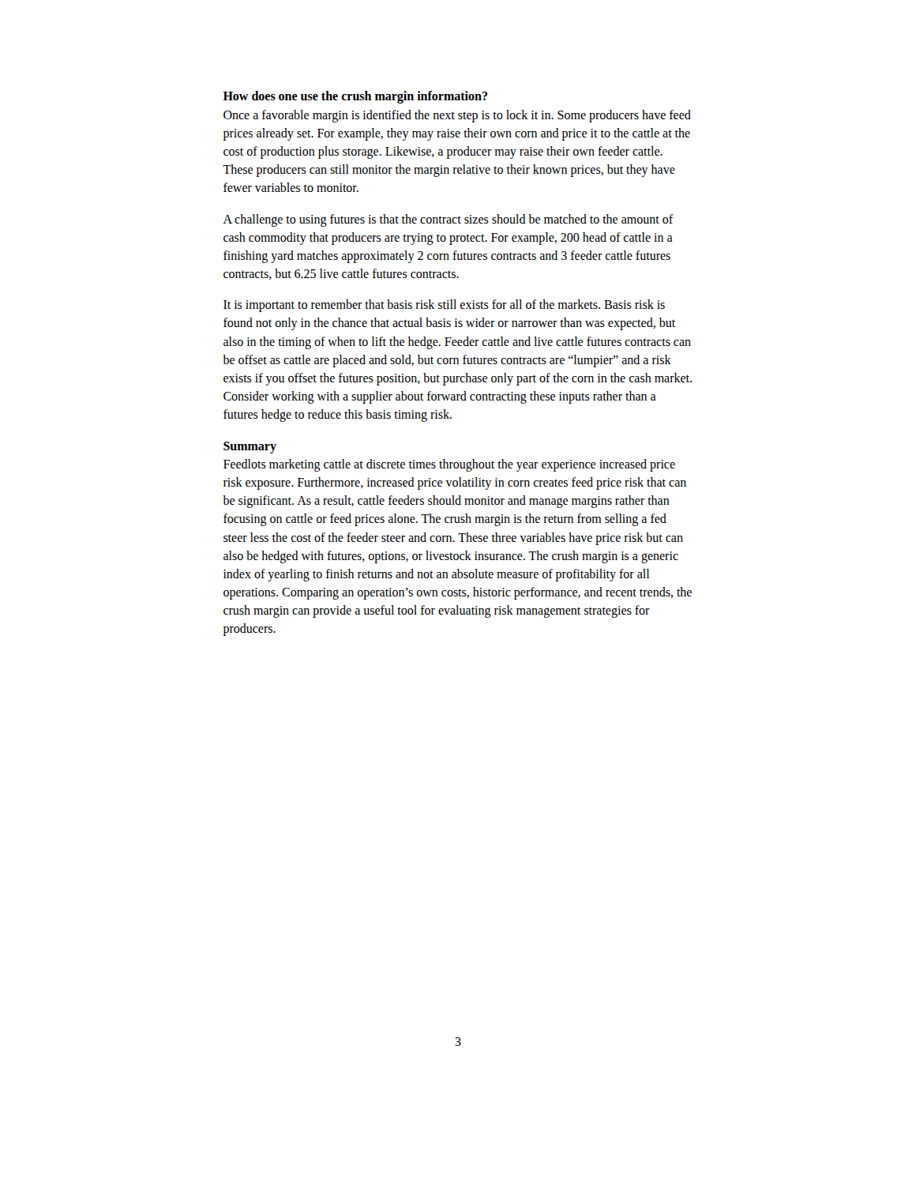How does one use the crush margin information?
Once a favorable margin is identified the next step is to lock it in. Some producers have feed prices already set. For example, they may raise their own corn and price it to the cattle at the cost of production plus storage. Likewise, a producer may raise their own feeder cattle. These producers can still monitor the margin relative to their known prices, but they have fewer variables to monitor.
A challenge to using futures is that the contract sizes should be matched to the amount of cash commodity that producers are trying to protect. For example, 200 head of cattle in a finishing yard matches approximately 2 corn futures contracts and 3 feeder cattle futures contracts, but 6.25 live cattle futures contracts.
It is important to remember that basis risk still exists for all of the markets. Basis risk is found not only in the chance that actual basis is wider or narrower than was expected, but also in the timing of when to lift the hedge. Feeder cattle and live cattle futures contracts can be offset as cattle are placed and sold, but corn futures contracts are “lumpier” and a risk exists if you offset the futures position, but purchase only part of the corn in the cash market. Consider working with a supplier about forward contracting these inputs rather than a futures hedge to reduce this basis timing risk.
Summary
Feedlots marketing cattle at discrete times throughout the year experience increased price risk exposure. Furthermore, increased price volatility in corn creates feed price risk that can be significant. As a result, cattle feeders should monitor and manage margins rather than focusing on cattle or feed prices alone. The crush margin is the return from selling a fed steer less the cost of the feeder steer and corn. These three variables have price risk but can also be hedged with futures, options, or livestock insurance. The crush margin is a generic index of yearling to finish returns and not an absolute measure of profitability for all operations. Comparing an operation’s own costs, historic performance, and recent trends, the crush margin can provide a useful tool for evaluating risk management strategies for producers.
3